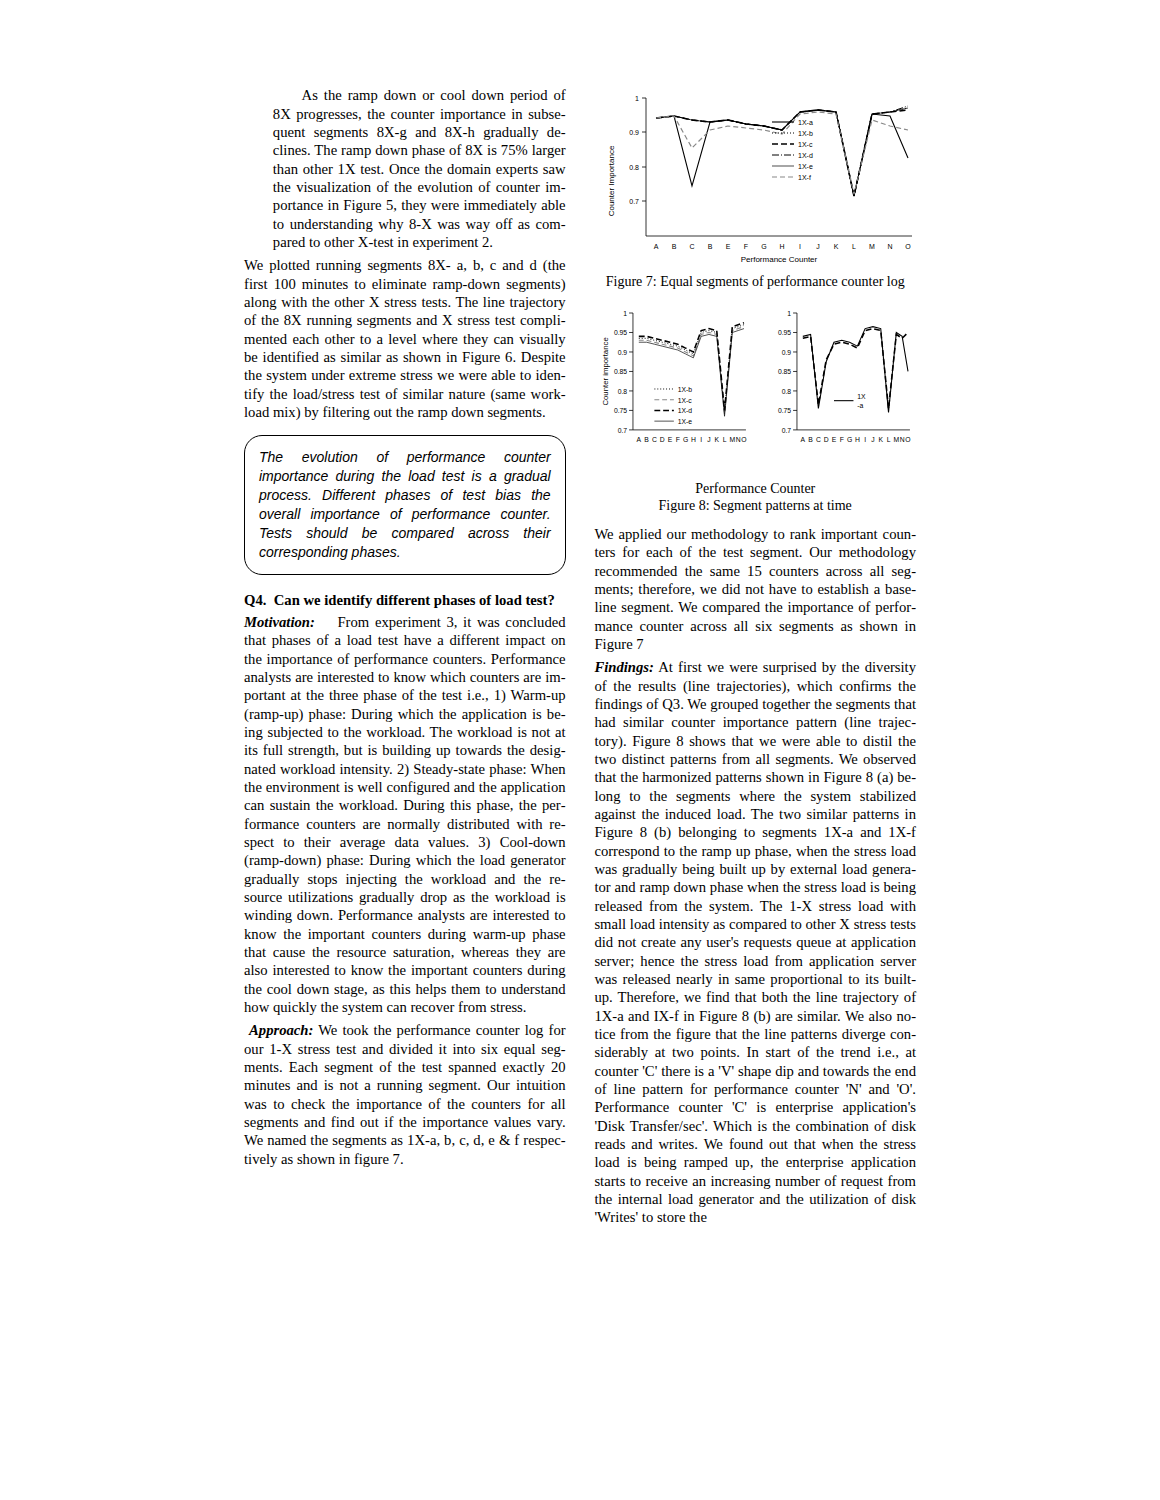As the ramp down or cool down period of 8X progresses, the counter importance in subsequent segments 8X-g and 8X-h gradually declines. The ramp down phase of 8X is 75% larger than other 1X test. Once the domain experts saw the visualization of the evolution of counter importance in Figure 5, they were immediately able to understanding why 8-X was way off as compared to other X-test in experiment 2.
We plotted running segments 8X- a, b, c and d (the first 100 minutes to eliminate ramp-down segments) along with the other X stress tests. The line trajectory of the 8X running segments and X stress test complimented each other to a level where they can visually be identified as similar as shown in Figure 6. Despite the system under extreme stress we were able to identify the load/stress test of similar nature (same workload mix) by filtering out the ramp down segments.
The evolution of performance counter importance during the load test is a gradual process. Different phases of test bias the overall importance of performance counter. Tests should be compared across their corresponding phases.
Q4. Can we identify different phases of load test?
Motivation: From experiment 3, it was concluded that phases of a load test have a different impact on the importance of performance counters. Performance analysts are interested to know which counters are important at the three phase of the test i.e., 1) Warm-up (ramp-up) phase: During which the application is being subjected to the workload. The workload is not at its full strength, but is building up towards the designated workload intensity. 2) Steady-state phase: When the environment is well configured and the application can sustain the workload. During this phase, the performance counters are normally distributed with respect to their average data values. 3) Cool-down (ramp-down) phase: During which the load generator gradually stops injecting the workload and the resource utilizations gradually drop as the workload is winding down. Performance analysts are interested to know the important counters during warm-up phase that cause the resource saturation, whereas they are also interested to know the important counters during the cool down stage, as this helps them to understand how quickly the system can recover from stress.
Approach: We took the performance counter log for our 1-X stress test and divided it into six equal segments. Each segment of the test spanned exactly 20 minutes and is not a running segment. Our intuition was to check the importance of the counters for all segments and find out if the importance values vary. We named the segments as 1X-a, b, c, d, e & f respectively as shown in figure 7.
1 0.9 0.8 0.7 Counter Importance A B C B E F G H I J K L M N O Performance Counter 1X-a 1X-b 1X-c 1X-d 1X-e 1X-f
Figure 7: Equal segments of performance counter log
1 0.95 0.9 0.85 0.8 0.75 0.7 Counter importance A B C D E F G H I J K L M N O 1X-b 1X-c 1X-d 1X-e 1 0.95 0.9 0.85 0.8 0.75 0.7 A B C D E F G H I J K L M N O 1X -a
Performance Counter
Figure 8: Segment patterns at time
We applied our methodology to rank important counters for each of the test segment. Our methodology recommended the same 15 counters across all segments; therefore, we did not have to establish a base- line segment. We compared the importance of performance counter across all six segments as shown in Figure 7
Findings: At first we were surprised by the diversity of the results (line trajectories), which confirms the findings of Q3. We grouped together the segments that had similar counter importance pattern (line trajectory). Figure 8 shows that we were able to distil the two distinct patterns from all segments. We observed that the harmonized patterns shown in Figure 8 (a) belong to the segments where the system stabilized against the induced load. The two similar patterns in Figure 8 (b) belonging to segments 1X-a and 1X-f correspond to the ramp up phase, when the stress load was gradually being built up by external load generator and ramp down phase when the stress load is being released from the system. The 1-X stress load with small load intensity as compared to other X stress tests did not create any user's requests queue at application server; hence the stress load from application server was released nearly in same proportional to its built-up. Therefore, we find that both the line trajectory of 1X-a and IX-f in Figure 8 (b) are similar. We also notice from the figure that the line patterns diverge considerably at two points. In start of the trend i.e., at counter 'C' there is a 'V' shape dip and towards the end of line pattern for performance counter 'N' and 'O'. Performance counter 'C' is enterprise application's 'Disk Transfer/sec'. Which is the combination of disk reads and writes. We found out that when the stress load is being ramped up, the enterprise application starts to receive an increasing number of request from the internal load generator and the utilization of disk 'Writes' to store the